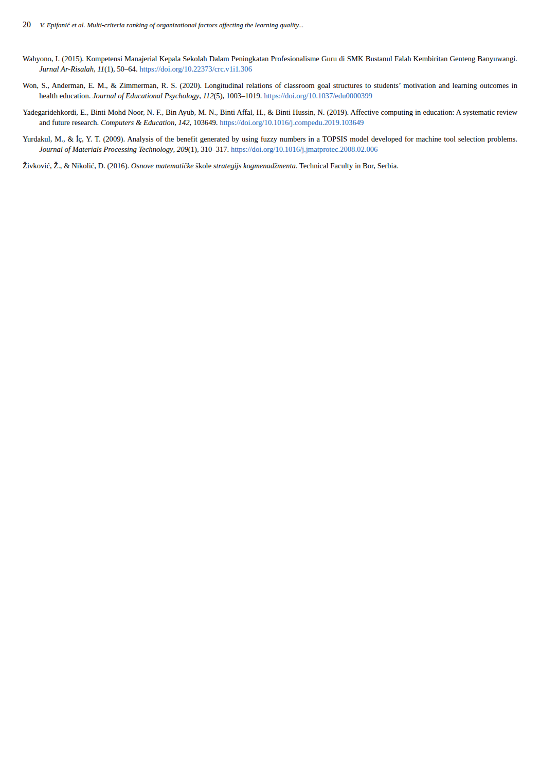20 V. Epifanić et al. Multi-criteria ranking of organizational factors affecting the learning quality...
Wahyono, I. (2015). Kompetensi Manajerial Kepala Sekolah Dalam Peningkatan Profesionalisme Guru di SMK Bustanul Falah Kembiritan Genteng Banyuwangi. Jurnal Ar-Risalah, 11(1), 50–64. https://doi.org/10.22373/crc.v1i1.306
Won, S., Anderman, E. M., & Zimmerman, R. S. (2020). Longitudinal relations of classroom goal structures to students’ motivation and learning outcomes in health education. Journal of Educational Psychology, 112(5), 1003–1019. https://doi.org/10.1037/edu0000399
Yadegaridehkordi, E., Binti Mohd Noor, N. F., Bin Ayub, M. N., Binti Affal, H., & Binti Hussin, N. (2019). Affective computing in education: A systematic review and future research. Computers & Education, 142, 103649. https://doi.org/10.1016/j.compedu.2019.103649
Yurdakul, M., & İç, Y. T. (2009). Analysis of the benefit generated by using fuzzy numbers in a TOPSIS model developed for machine tool selection problems. Journal of Materials Processing Technology, 209(1), 310–317. https://doi.org/10.1016/j.jmatprotec.2008.02.006
Živković, Ž., & Nikolić, Đ. (2016). Osnove matematičke škole strategijs kogmenadžmenta. Technical Faculty in Bor, Serbia.